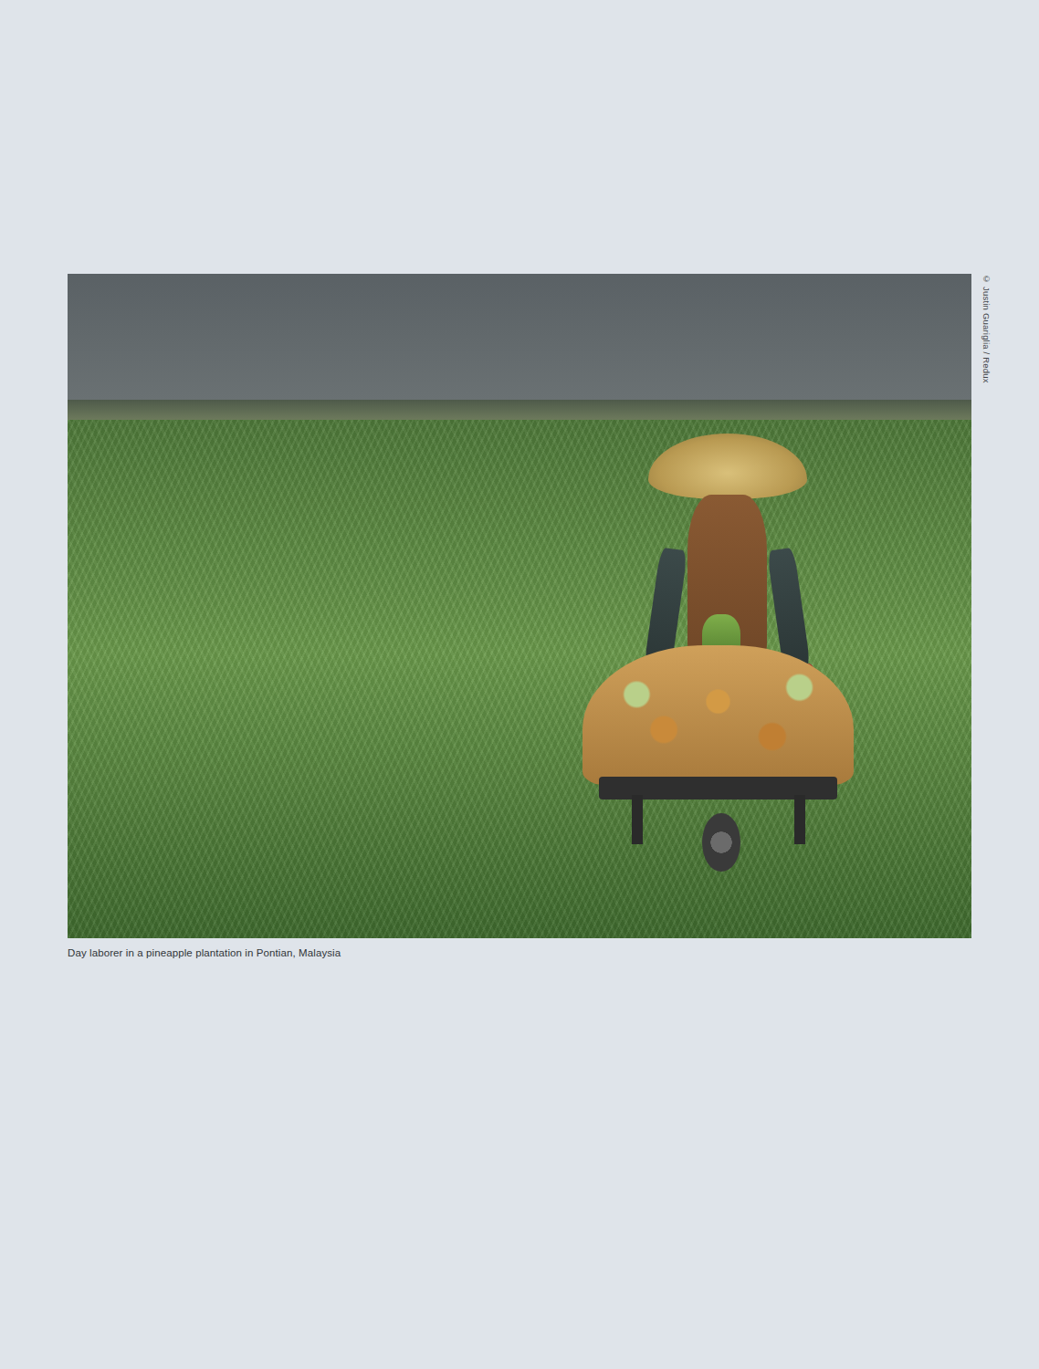© Justin Guariglia / Redux
Day laborer in a pineapple plantation in Pontian, Malaysia